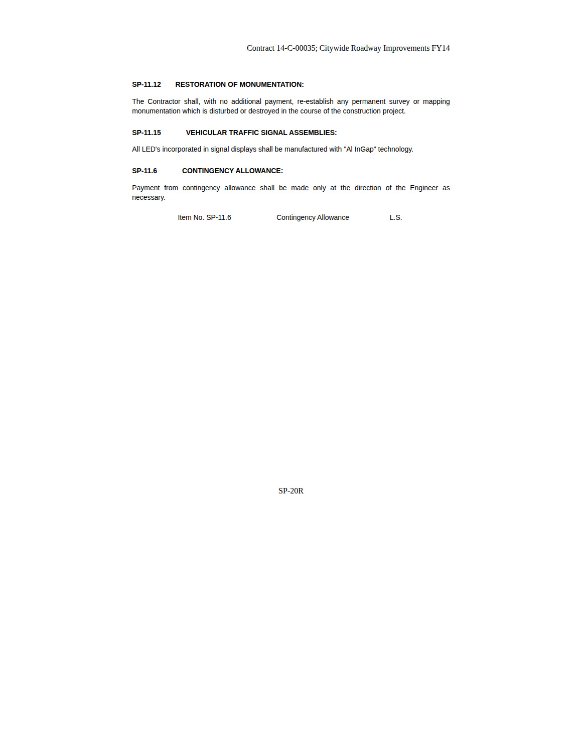Contract 14-C-00035; Citywide Roadway Improvements FY14
SP-11.12 RESTORATION OF MONUMENTATION:
The Contractor shall, with no additional payment, re-establish any permanent survey or mapping monumentation which is disturbed or destroyed in the course of the construction project.
SP-11.15 VEHICULAR TRAFFIC SIGNAL ASSEMBLIES:
All LED's incorporated in signal displays shall be manufactured with "Al InGap" technology.
SP-11.6 CONTINGENCY ALLOWANCE:
Payment from contingency allowance shall be made only at the direction of the Engineer as necessary.
Item No. SP-11.6 Contingency Allowance L.S.
SP-20R